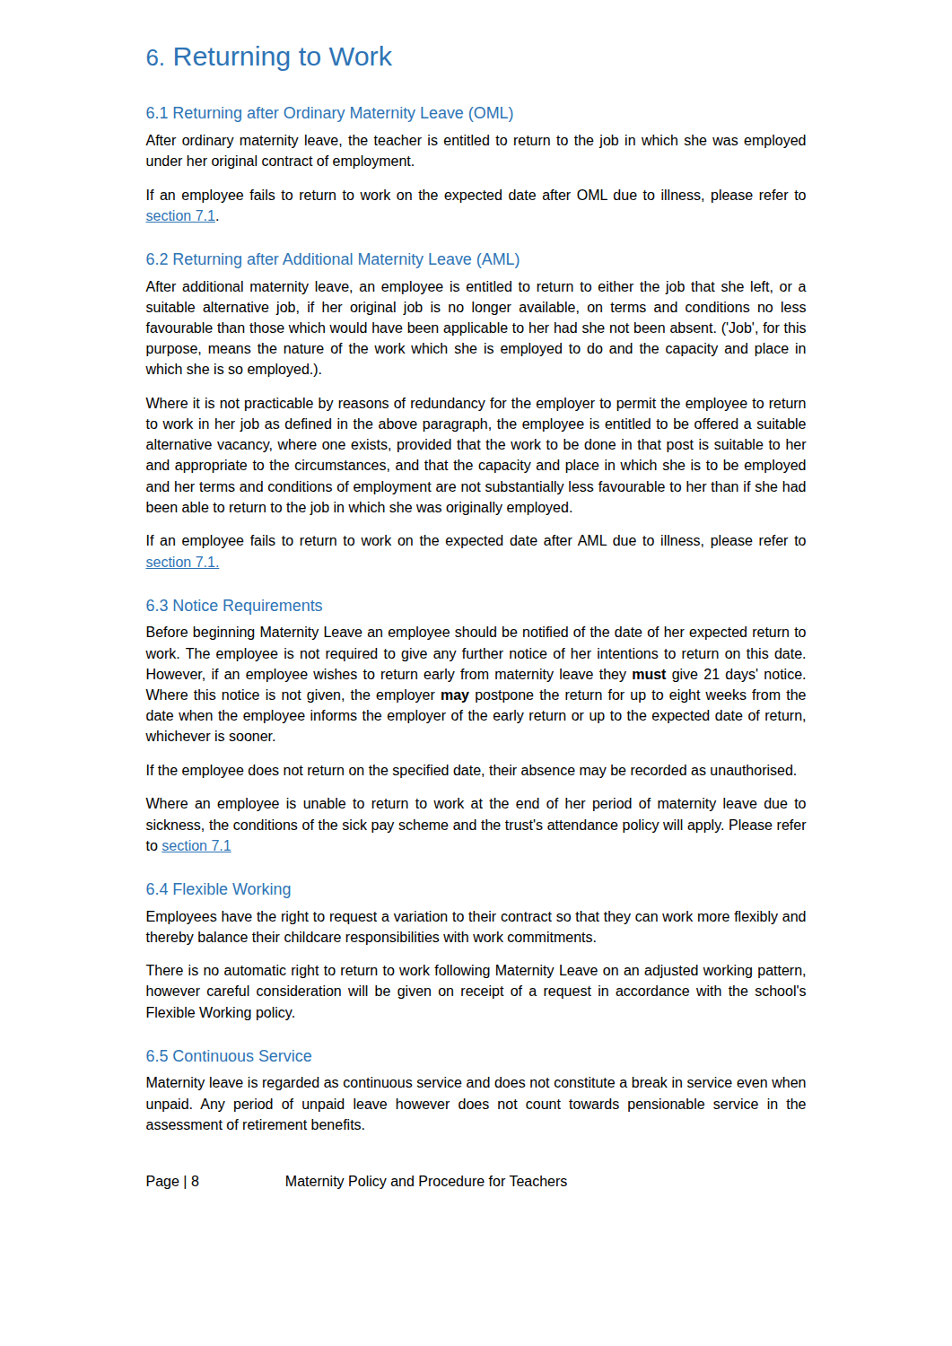6. Returning to Work
6.1 Returning after Ordinary Maternity Leave (OML)
After ordinary maternity leave, the teacher is entitled to return to the job in which she was employed under her original contract of employment.
If an employee fails to return to work on the expected date after OML due to illness, please refer to section 7.1.
6.2 Returning after Additional Maternity Leave (AML)
After additional maternity leave, an employee is entitled to return to either the job that she left, or a suitable alternative job, if her original job is no longer available, on terms and conditions no less favourable than those which would have been applicable to her had she not been absent. ('Job', for this purpose, means the nature of the work which she is employed to do and the capacity and place in which she is so employed.).
Where it is not practicable by reasons of redundancy for the employer to permit the employee to return to work in her job as defined in the above paragraph, the employee is entitled to be offered a suitable alternative vacancy, where one exists, provided that the work to be done in that post is suitable to her and appropriate to the circumstances, and that the capacity and place in which she is to be employed and her terms and conditions of employment are not substantially less favourable to her than if she had been able to return to the job in which she was originally employed.
If an employee fails to return to work on the expected date after AML due to illness, please refer to section 7.1.
6.3 Notice Requirements
Before beginning Maternity Leave an employee should be notified of the date of her expected return to work. The employee is not required to give any further notice of her intentions to return on this date. However, if an employee wishes to return early from maternity leave they must give 21 days' notice. Where this notice is not given, the employer may postpone the return for up to eight weeks from the date when the employee informs the employer of the early return or up to the expected date of return, whichever is sooner.
If the employee does not return on the specified date, their absence may be recorded as unauthorised.
Where an employee is unable to return to work at the end of her period of maternity leave due to sickness, the conditions of the sick pay scheme and the trust's attendance policy will apply. Please refer to section 7.1
6.4 Flexible Working
Employees have the right to request a variation to their contract so that they can work more flexibly and thereby balance their childcare responsibilities with work commitments.
There is no automatic right to return to work following Maternity Leave on an adjusted working pattern, however careful consideration will be given on receipt of a request in accordance with the school's Flexible Working policy.
6.5 Continuous Service
Maternity leave is regarded as continuous service and does not constitute a break in service even when unpaid. Any period of unpaid leave however does not count towards pensionable service in the assessment of retirement benefits.
Page | 8 Maternity Policy and Procedure for Teachers